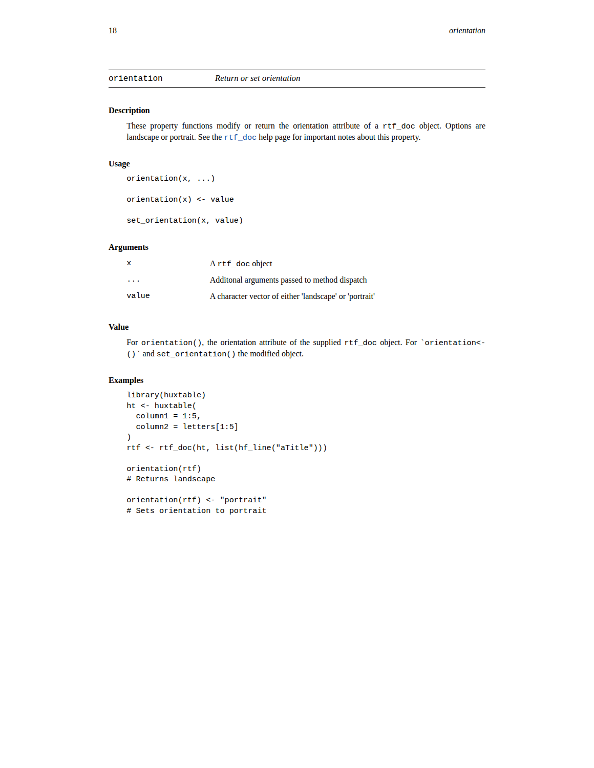18 orientation
orientation
Return or set orientation
Description
These property functions modify or return the orientation attribute of a rtf_doc object. Options are landscape or portrait. See the rtf_doc help page for important notes about this property.
Usage
orientation(x, ...)

orientation(x) <- value

set_orientation(x, value)
Arguments
| x | A rtf_doc object |
| ... | Additonal arguments passed to method dispatch |
| value | A character vector of either 'landscape' or 'portrait' |
Value
For orientation(), the orientation attribute of the supplied rtf_doc object. For `orientation<-()` and set_orientation() the modified object.
Examples
library(huxtable)
ht <- huxtable(
  column1 = 1:5,
  column2 = letters[1:5]
)
rtf <- rtf_doc(ht, list(hf_line("aTitle")))

orientation(rtf)
# Returns landscape

orientation(rtf) <- "portrait"
# Sets orientation to portrait